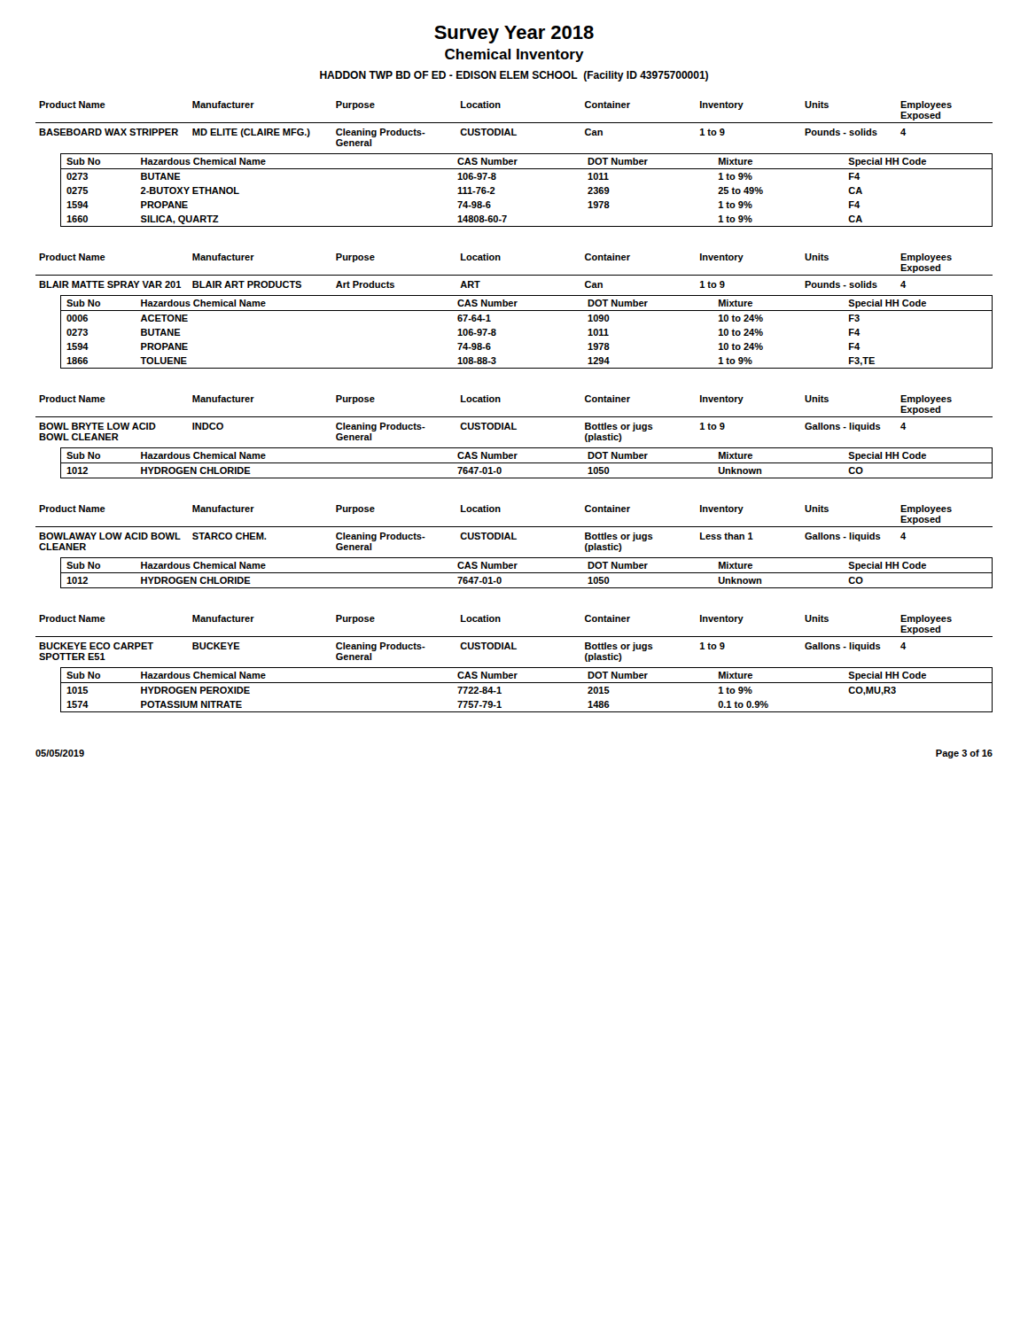Survey Year 2018
Chemical Inventory
HADDON TWP BD OF ED - EDISON ELEM SCHOOL (Facility ID 43975700001)
| Product Name | Manufacturer | Purpose | Location | Container | Inventory | Units | Employees Exposed |
| --- | --- | --- | --- | --- | --- | --- | --- |
| BASEBOARD WAX STRIPPER | MD ELITE (CLAIRE MFG.) | Cleaning Products-General | CUSTODIAL | Can | 1 to 9 | Pounds - solids | 4 |
| Sub No | Hazardous Chemical Name | CAS Number | DOT Number | Mixture | Special HH Code |
| --- | --- | --- | --- | --- | --- |
| 0273 | BUTANE | 106-97-8 | 1011 | 1 to 9% | F4 |
| 0275 | 2-BUTOXY ETHANOL | 111-76-2 | 2369 | 25 to 49% | CA |
| 1594 | PROPANE | 74-98-6 | 1978 | 1 to 9% | F4 |
| 1660 | SILICA, QUARTZ | 14808-60-7 | | 1 to 9% | CA |
| Product Name | Manufacturer | Purpose | Location | Container | Inventory | Units | Employees Exposed |
| --- | --- | --- | --- | --- | --- | --- | --- |
| BLAIR MATTE SPRAY VAR 201 | BLAIR ART PRODUCTS | Art Products | ART | Can | 1 to 9 | Pounds - solids | 4 |
| Sub No | Hazardous Chemical Name | CAS Number | DOT Number | Mixture | Special HH Code |
| --- | --- | --- | --- | --- | --- |
| 0006 | ACETONE | 67-64-1 | 1090 | 10 to 24% | F3 |
| 0273 | BUTANE | 106-97-8 | 1011 | 10 to 24% | F4 |
| 1594 | PROPANE | 74-98-6 | 1978 | 10 to 24% | F4 |
| 1866 | TOLUENE | 108-88-3 | 1294 | 1 to 9% | F3,TE |
| Product Name | Manufacturer | Purpose | Location | Container | Inventory | Units | Employees Exposed |
| --- | --- | --- | --- | --- | --- | --- | --- |
| BOWL BRYTE LOW ACID BOWL CLEANER | INDCO | Cleaning Products-General | CUSTODIAL | Bottles or jugs (plastic) | 1 to 9 | Gallons - liquids | 4 |
| Sub No | Hazardous Chemical Name | CAS Number | DOT Number | Mixture | Special HH Code |
| --- | --- | --- | --- | --- | --- |
| 1012 | HYDROGEN CHLORIDE | 7647-01-0 | 1050 | Unknown | CO |
| Product Name | Manufacturer | Purpose | Location | Container | Inventory | Units | Employees Exposed |
| --- | --- | --- | --- | --- | --- | --- | --- |
| BOWLAWAY LOW ACID BOWL CLEANER | STARCO CHEM. | Cleaning Products-General | CUSTODIAL | Bottles or jugs (plastic) | Less than 1 | Gallons - liquids | 4 |
| Sub No | Hazardous Chemical Name | CAS Number | DOT Number | Mixture | Special HH Code |
| --- | --- | --- | --- | --- | --- |
| 1012 | HYDROGEN CHLORIDE | 7647-01-0 | 1050 | Unknown | CO |
| Product Name | Manufacturer | Purpose | Location | Container | Inventory | Units | Employees Exposed |
| --- | --- | --- | --- | --- | --- | --- | --- |
| BUCKEYE ECO CARPET SPOTTER E51 | BUCKEYE | Cleaning Products-General | CUSTODIAL | Bottles or jugs (plastic) | 1 to 9 | Gallons - liquids | 4 |
| Sub No | Hazardous Chemical Name | CAS Number | DOT Number | Mixture | Special HH Code |
| --- | --- | --- | --- | --- | --- |
| 1015 | HYDROGEN PEROXIDE | 7722-84-1 | 2015 | 1 to 9% | CO,MU,R3 |
| 1574 | POTASSIUM NITRATE | 7757-79-1 | 1486 | 0.1 to 0.9% | |
05/05/2019 Page 3 of 16